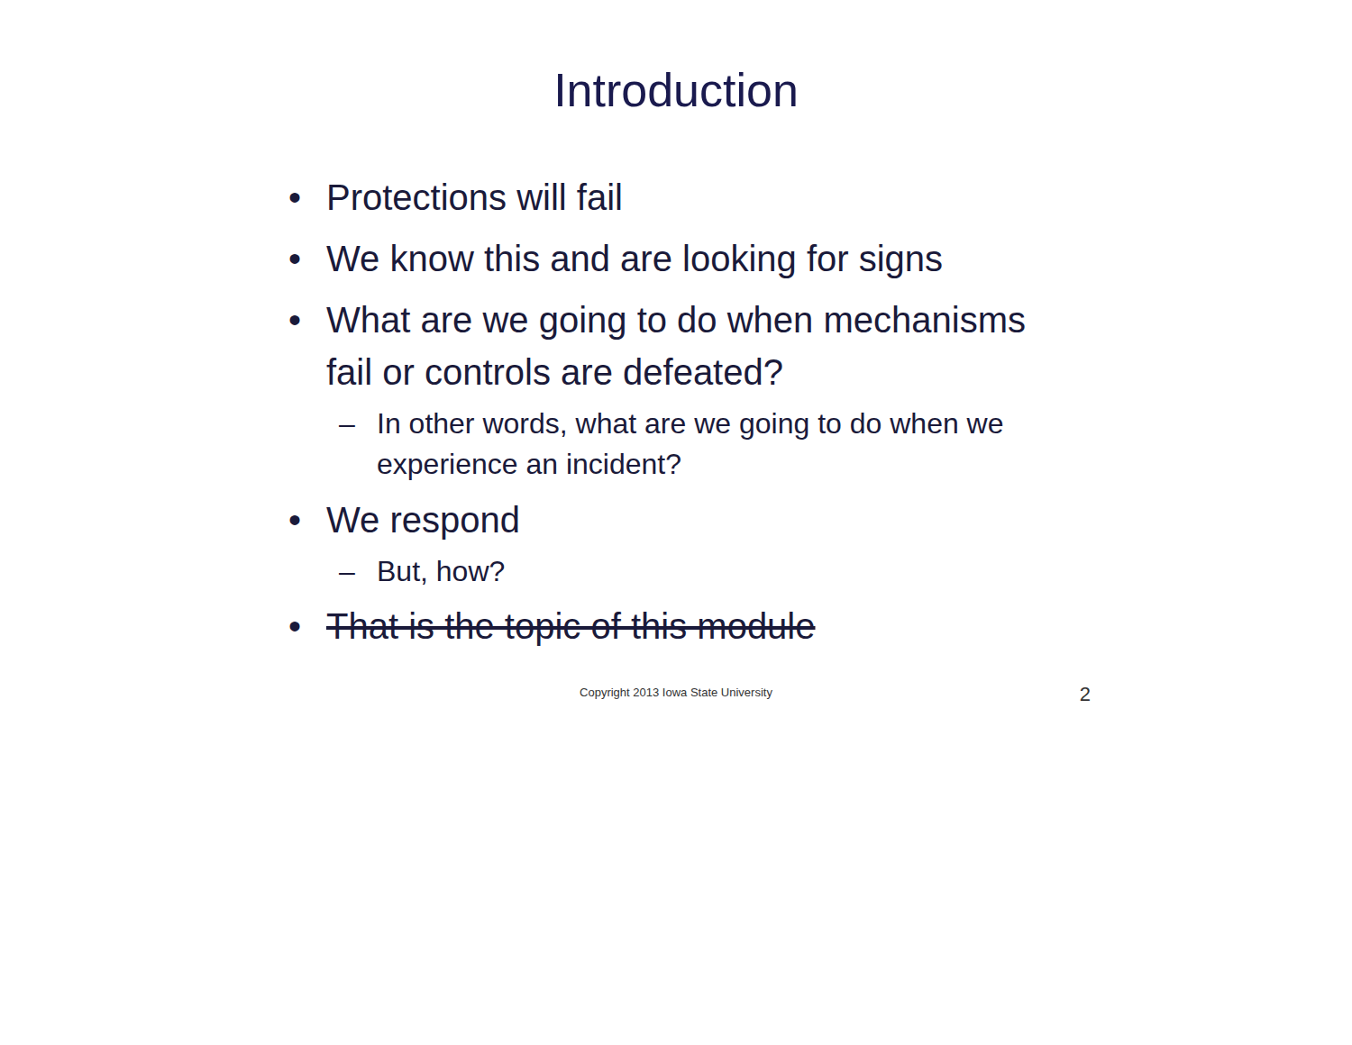Introduction
Protections will fail
We know this and are looking for signs
What are we going to do when mechanisms fail or controls are defeated?
In other words, what are we going to do when we experience an incident?
We respond
But, how?
That is the topic of this module
Copyright 2013 Iowa State University
2